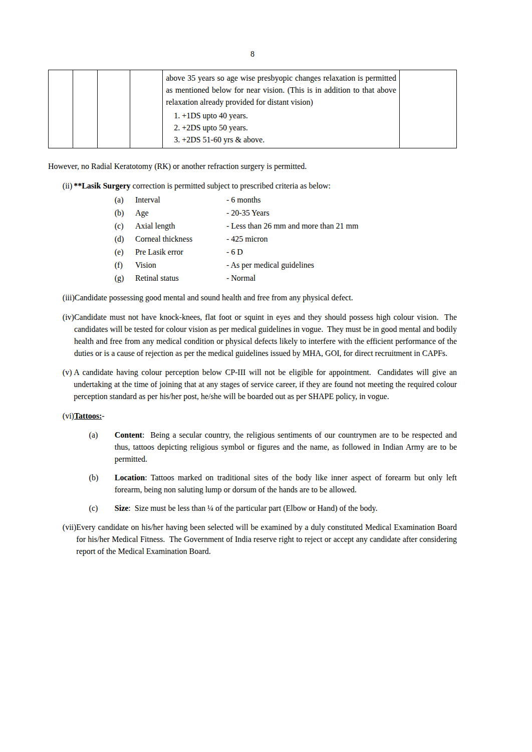8
| | | | | above 35 years so age wise presbyopic changes relaxation is permitted as mentioned below for near vision. (This is in addition to that above relaxation already provided for distant vision) +1DS upto 40 years. +2DS upto 50 years. +2DS 51-60 yrs & above. | |
However, no Radial Keratotomy (RK) or another refraction surgery is permitted.
(ii)
**Lasik Surgery correction is permitted subject to prescribed criteria as below:
| (a) | Interval | - 6 months |
| (b) | Age | - 20-35 Years |
| (c) | Axial length | - Less than 26 mm and more than 21 mm |
| (d) | Corneal thickness | - 425 micron |
| (e) | Pre Lasik error | - 6 D |
| (f) | Vision | - As per medical guidelines |
| (g) | Retinal status | - Normal |
(iii)
Candidate possessing good mental and sound health and free from any physical defect.
(iv)
Candidate must not have knock-knees, flat foot or squint in eyes and they should possess high colour vision. The candidates will be tested for colour vision as per medical guidelines in vogue. They must be in good mental and bodily health and free from any medical condition or physical defects likely to interfere with the efficient performance of the duties or is a cause of rejection as per the medical guidelines issued by MHA, GOI, for direct recruitment in CAPFs.
(v)
A candidate having colour perception below CP-III will not be eligible for appointment. Candidates will give an undertaking at the time of joining that at any stages of service career, if they are found not meeting the required colour perception standard as per his/her post, he/she will be boarded out as per SHAPE policy, in vogue.
(vi)
Tattoos:-
(a)
Content: Being a secular country, the religious sentiments of our countrymen are to be respected and thus, tattoos depicting religious symbol or figures and the name, as followed in Indian Army are to be permitted.
(b)
Location: Tattoos marked on traditional sites of the body like inner aspect of forearm but only left forearm, being non saluting lump or dorsum of the hands are to be allowed.
(c)
Size: Size must be less than ¼ of the particular part (Elbow or Hand) of the body.
(vii)
Every candidate on his/her having been selected will be examined by a duly constituted Medical Examination Board for his/her Medical Fitness. The Government of India reserve right to reject or accept any candidate after considering report of the Medical Examination Board.